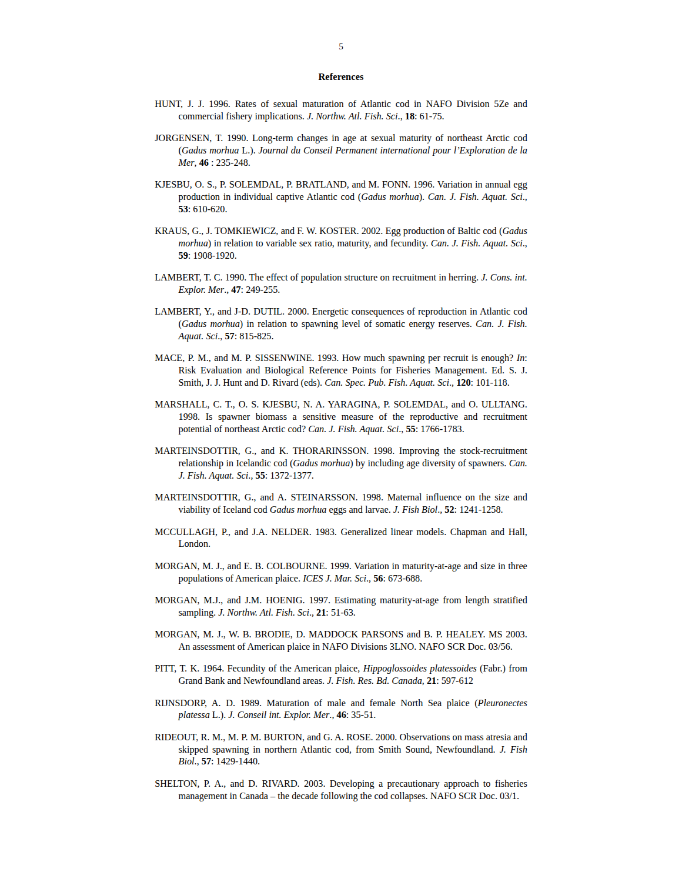5
References
HUNT, J. J. 1996. Rates of sexual maturation of Atlantic cod in NAFO Division 5Ze and commercial fishery implications. J. Northw. Atl. Fish. Sci., 18: 61-75.
JORGENSEN, T. 1990. Long-term changes in age at sexual maturity of northeast Arctic cod (Gadus morhua L.). Journal du Conseil Permanent international pour l’Exploration de la Mer, 46 : 235-248.
KJESBU, O. S., P. SOLEMDAL, P. BRATLAND, and M. FONN. 1996. Variation in annual egg production in individual captive Atlantic cod (Gadus morhua). Can. J. Fish. Aquat. Sci., 53: 610-620.
KRAUS, G., J. TOMKIEWICZ, and F. W. KOSTER. 2002. Egg production of Baltic cod (Gadus morhua) in relation to variable sex ratio, maturity, and fecundity. Can. J. Fish. Aquat. Sci., 59: 1908-1920.
LAMBERT, T. C. 1990. The effect of population structure on recruitment in herring. J. Cons. int. Explor. Mer., 47: 249-255.
LAMBERT, Y., and J-D. DUTIL. 2000. Energetic consequences of reproduction in Atlantic cod (Gadus morhua) in relation to spawning level of somatic energy reserves. Can. J. Fish. Aquat. Sci., 57: 815-825.
MACE, P. M., and M. P. SISSENWINE. 1993. How much spawning per recruit is enough? In: Risk Evaluation and Biological Reference Points for Fisheries Management. Ed. S. J. Smith, J. J. Hunt and D. Rivard (eds). Can. Spec. Pub. Fish. Aquat. Sci., 120: 101-118.
MARSHALL, C. T., O. S. KJESBU, N. A. YARAGINA, P. SOLEMDAL, and O. ULLTANG. 1998. Is spawner biomass a sensitive measure of the reproductive and recruitment potential of northeast Arctic cod? Can. J. Fish. Aquat. Sci., 55: 1766-1783.
MARTEINSDOTTIR, G., and K. THORARINSSON. 1998. Improving the stock-recruitment relationship in Icelandic cod (Gadus morhua) by including age diversity of spawners. Can. J. Fish. Aquat. Sci., 55: 1372-1377.
MARTEINSDOTTIR, G., and A. STEINARSSON. 1998. Maternal influence on the size and viability of Iceland cod Gadus morhua eggs and larvae. J. Fish Biol., 52: 1241-1258.
MCCULLAGH, P., and J.A. NELDER. 1983. Generalized linear models. Chapman and Hall, London.
MORGAN, M. J., and E. B. COLBOURNE. 1999. Variation in maturity-at-age and size in three populations of American plaice. ICES J. Mar. Sci., 56: 673-688.
MORGAN, M.J., and J.M. HOENIG. 1997. Estimating maturity-at-age from length stratified sampling. J. Northw. Atl. Fish. Sci., 21: 51-63.
MORGAN, M. J., W. B. BRODIE, D. MADDOCK PARSONS and B. P. HEALEY. MS 2003. An assessment of American plaice in NAFO Divisions 3LNO. NAFO SCR Doc. 03/56.
PITT, T. K. 1964. Fecundity of the American plaice, Hippoglossoides platessoides (Fabr.) from Grand Bank and Newfoundland areas. J. Fish. Res. Bd. Canada, 21: 597-612
RIJNSDORP, A. D. 1989. Maturation of male and female North Sea plaice (Pleuronectes platessa L.). J. Conseil int. Explor. Mer., 46: 35-51.
RIDEOUT, R. M., M. P. M. BURTON, and G. A. ROSE. 2000. Observations on mass atresia and skipped spawning in northern Atlantic cod, from Smith Sound, Newfoundland. J. Fish Biol., 57: 1429-1440.
SHELTON, P. A., and D. RIVARD. 2003. Developing a precautionary approach to fisheries management in Canada – the decade following the cod collapses. NAFO SCR Doc. 03/1.